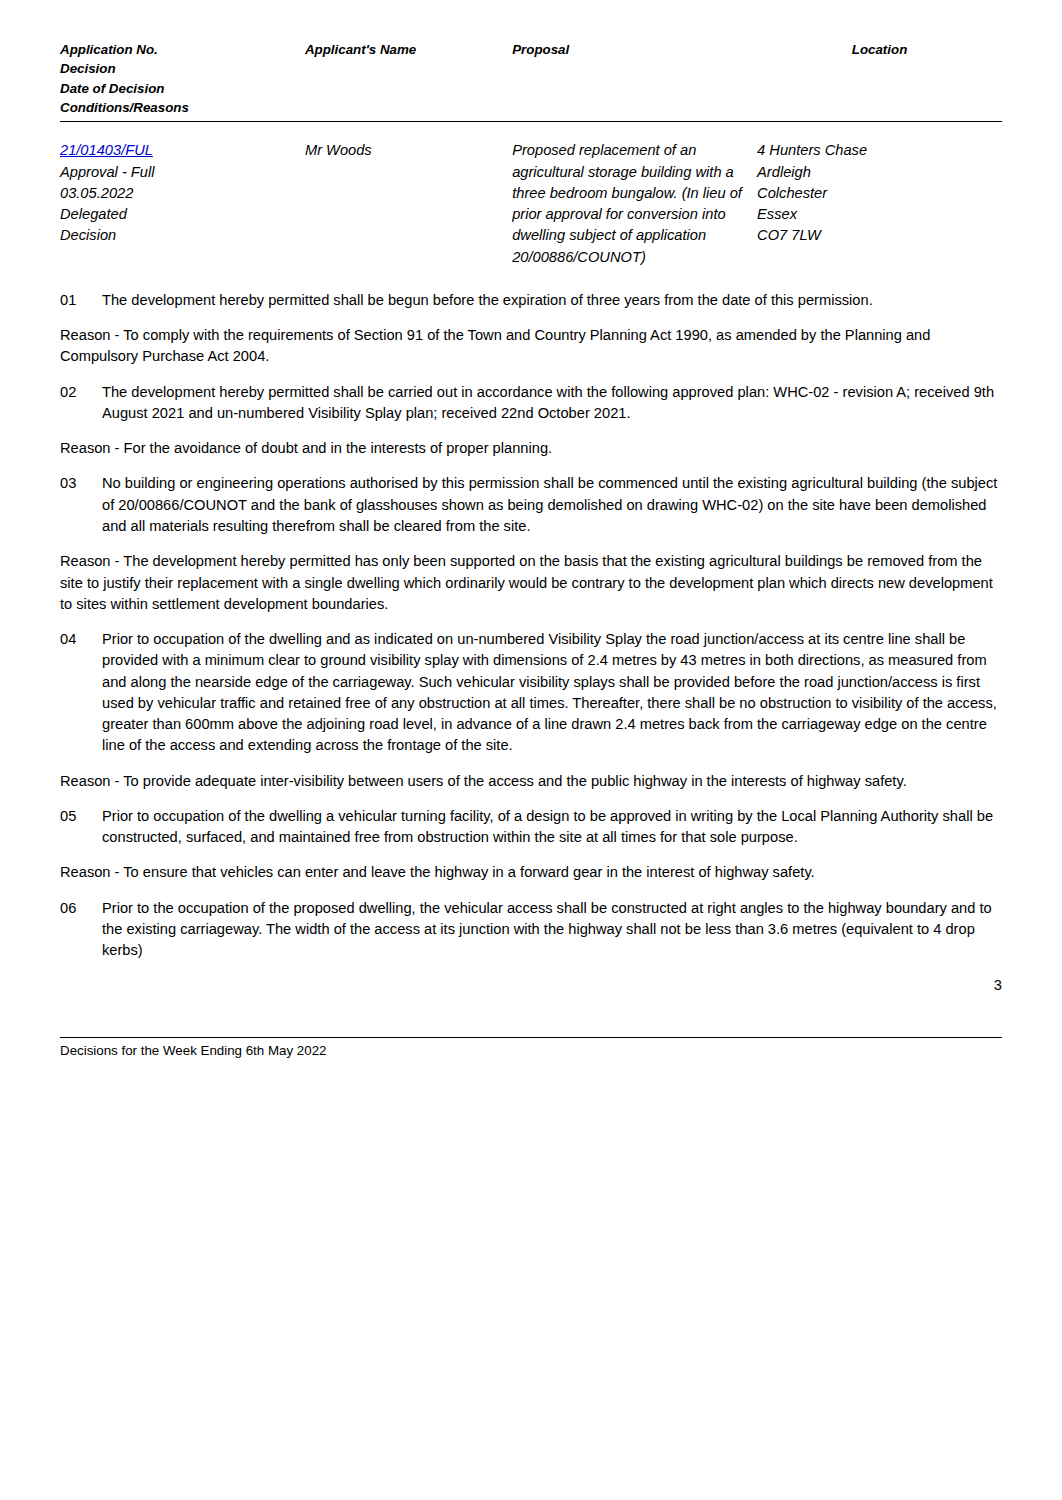Application No.
Decision
Date of Decision
Conditions/Reasons
Applicant's Name
Proposal
Location
21/01403/FUL
Approval - Full
03.05.2022
Delegated
Decision
Mr Woods
Proposed replacement of an agricultural storage building with a three bedroom bungalow. (In lieu of prior approval for conversion into dwelling subject of application 20/00886/COUNOT)
4 Hunters Chase
Ardleigh
Colchester
Essex
CO7 7LW
01
The development hereby permitted shall be begun before the expiration of three years from the date of this permission.
Reason - To comply with the requirements of Section 91 of the Town and Country Planning Act 1990, as amended by the Planning and Compulsory Purchase Act 2004.
02
The development hereby permitted shall be carried out in accordance with the following approved plan: WHC-02 - revision A; received 9th August 2021 and un-numbered Visibility Splay plan; received 22nd October 2021.
Reason - For the avoidance of doubt and in the interests of proper planning.
03
No building or engineering operations authorised by this permission shall be commenced until the existing agricultural building (the subject of 20/00866/COUNOT and the bank of glasshouses shown as being demolished on drawing WHC-02) on the site have been demolished and all materials resulting therefrom shall be cleared from the site.
Reason - The development hereby permitted has only been supported on the basis that the existing agricultural buildings be removed from the site to justify their replacement with a single dwelling which ordinarily would be contrary to the development plan which directs new development to sites within settlement development boundaries.
04
Prior to occupation of the dwelling and as indicated on un-numbered Visibility Splay the road junction/access at its centre line shall be provided with a minimum clear to ground visibility splay with dimensions of 2.4 metres by 43 metres in both directions, as measured from and along the nearside edge of the carriageway. Such vehicular visibility splays shall be provided before the road junction/access is first used by vehicular traffic and retained free of any obstruction at all times. Thereafter, there shall be no obstruction to visibility of the access, greater than 600mm above the adjoining road level, in advance of a line drawn 2.4 metres back from the carriageway edge on the centre line of the access and extending across the frontage of the site.
Reason - To provide adequate inter-visibility between users of the access and the public highway in the interests of highway safety.
05
Prior to occupation of the dwelling a vehicular turning facility, of a design to be approved in writing by the Local Planning Authority shall be constructed, surfaced, and maintained free from obstruction within the site at all times for that sole purpose.
Reason - To ensure that vehicles can enter and leave the highway in a forward gear in the interest of highway safety.
06
Prior to the occupation of the proposed dwelling, the vehicular access shall be constructed at right angles to the highway boundary and to the existing carriageway. The width of the access at its junction with the highway shall not be less than 3.6 metres (equivalent to 4 drop kerbs)
3
Decisions for the Week Ending 6th May 2022